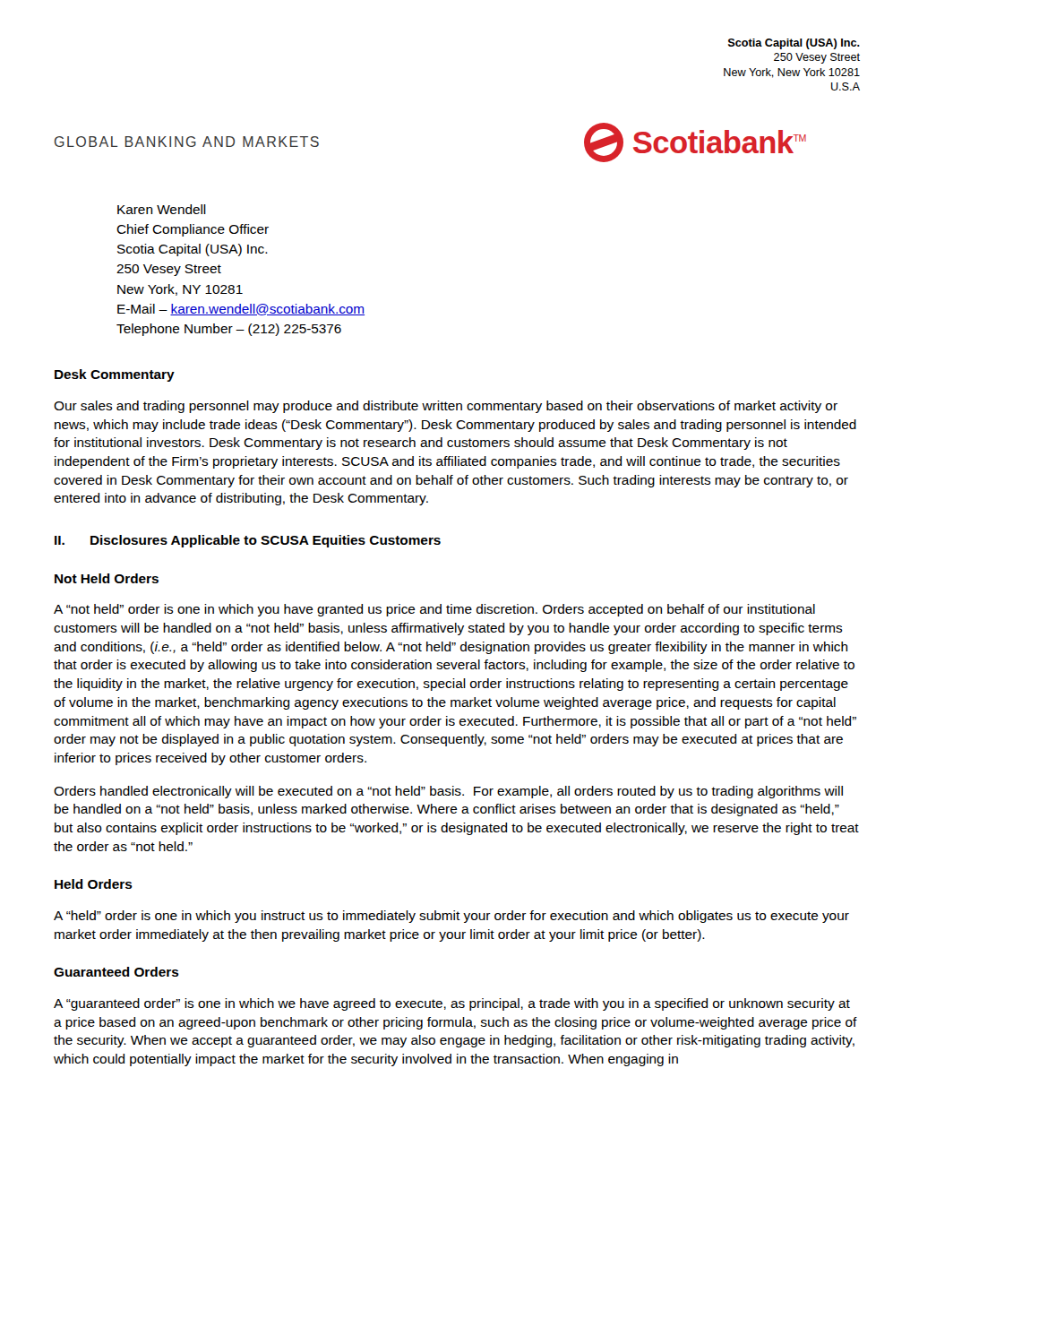Scotia Capital (USA) Inc.
250 Vesey Street
New York, New York 10281
U.S.A
GLOBAL BANKING AND MARKETS
ScotiabankTM
Karen Wendell
Chief Compliance Officer
Scotia Capital (USA) Inc.
250 Vesey Street
New York, NY 10281
E-Mail – karen.wendell@scotiabank.com
Telephone Number – (212) 225-5376
Desk Commentary
Our sales and trading personnel may produce and distribute written commentary based on their observations of market activity or news, which may include trade ideas (“Desk Commentary”). Desk Commentary produced by sales and trading personnel is intended for institutional investors. Desk Commentary is not research and customers should assume that Desk Commentary is not independent of the Firm’s proprietary interests. SCUSA and its affiliated companies trade, and will continue to trade, the securities covered in Desk Commentary for their own account and on behalf of other customers. Such trading interests may be contrary to, or entered into in advance of distributing, the Desk Commentary.
II. Disclosures Applicable to SCUSA Equities Customers
Not Held Orders
A “not held” order is one in which you have granted us price and time discretion. Orders accepted on behalf of our institutional customers will be handled on a “not held” basis, unless affirmatively stated by you to handle your order according to specific terms and conditions, (i.e., a “held” order as identified below. A “not held” designation provides us greater flexibility in the manner in which that order is executed by allowing us to take into consideration several factors, including for example, the size of the order relative to the liquidity in the market, the relative urgency for execution, special order instructions relating to representing a certain percentage of volume in the market, benchmarking agency executions to the market volume weighted average price, and requests for capital commitment all of which may have an impact on how your order is executed. Furthermore, it is possible that all or part of a “not held” order may not be displayed in a public quotation system. Consequently, some “not held” orders may be executed at prices that are inferior to prices received by other customer orders.
Orders handled electronically will be executed on a “not held” basis. For example, all orders routed by us to trading algorithms will be handled on a “not held” basis, unless marked otherwise. Where a conflict arises between an order that is designated as “held,” but also contains explicit order instructions to be “worked,” or is designated to be executed electronically, we reserve the right to treat the order as “not held.”
Held Orders
A “held” order is one in which you instruct us to immediately submit your order for execution and which obligates us to execute your market order immediately at the then prevailing market price or your limit order at your limit price (or better).
Guaranteed Orders
A “guaranteed order” is one in which we have agreed to execute, as principal, a trade with you in a specified or unknown security at a price based on an agreed-upon benchmark or other pricing formula, such as the closing price or volume-weighted average price of the security. When we accept a guaranteed order, we may also engage in hedging, facilitation or other risk-mitigating trading activity, which could potentially impact the market for the security involved in the transaction. When engaging in